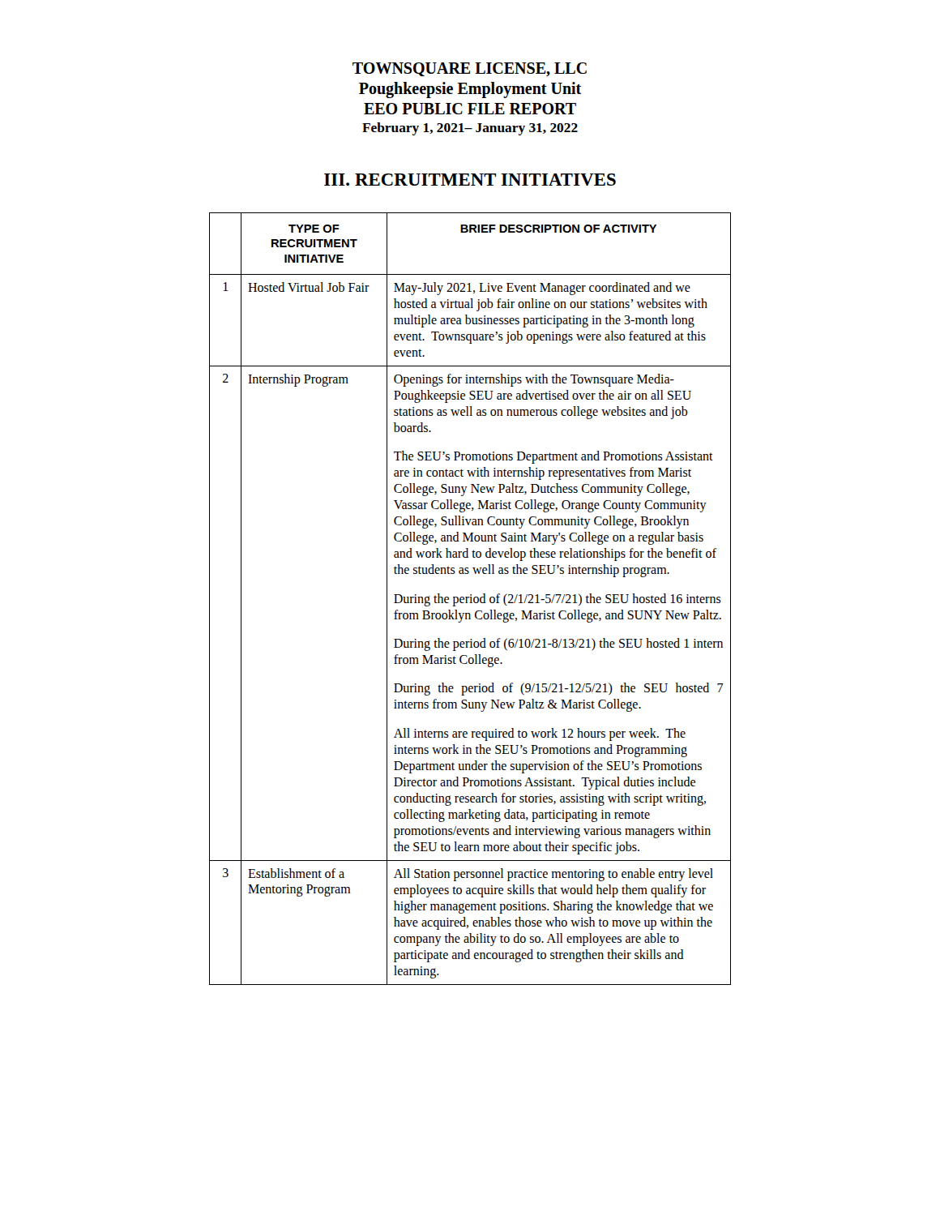TOWNSQUARE LICENSE, LLC
Poughkeepsie Employment Unit
EEO PUBLIC FILE REPORT
February 1, 2021– January 31, 2022
III. RECRUITMENT INITIATIVES
| | TYPE OF RECRUITMENT INITIATIVE | BRIEF DESCRIPTION OF ACTIVITY |
| --- | --- | --- |
| 1 | Hosted Virtual Job Fair | May-July 2021, Live Event Manager coordinated and we hosted a virtual job fair online on our stations’ websites with multiple area businesses participating in the 3-month long event. Townsquare’s job openings were also featured at this event. |
| 2 | Internship Program | Openings for internships with the Townsquare Media-Poughkeepsie SEU are advertised over the air on all SEU stations as well as on numerous college websites and job boards. The SEU’s Promotions Department and Promotions Assistant are in contact with internship representatives from Marist College, Suny New Paltz, Dutchess Community College, Vassar College, Marist College, Orange County Community College, Sullivan County Community College, Brooklyn College, and Mount Saint Mary's College on a regular basis and work hard to develop these relationships for the benefit of the students as well as the SEU’s internship program. During the period of (2/1/21-5/7/21) the SEU hosted 16 interns from Brooklyn College, Marist College, and SUNY New Paltz. During the period of (6/10/21-8/13/21) the SEU hosted 1 intern from Marist College. During the period of (9/15/21-12/5/21) the SEU hosted 7 interns from Suny New Paltz & Marist College. All interns are required to work 12 hours per week. The interns work in the SEU’s Promotions and Programming Department under the supervision of the SEU’s Promotions Director and Promotions Assistant. Typical duties include conducting research for stories, assisting with script writing, collecting marketing data, participating in remote promotions/events and interviewing various managers within the SEU to learn more about their specific jobs. |
| 3 | Establishment of a Mentoring Program | All Station personnel practice mentoring to enable entry level employees to acquire skills that would help them qualify for higher management positions. Sharing the knowledge that we have acquired, enables those who wish to move up within the company the ability to do so. All employees are able to participate and encouraged to strengthen their skills and learning. |